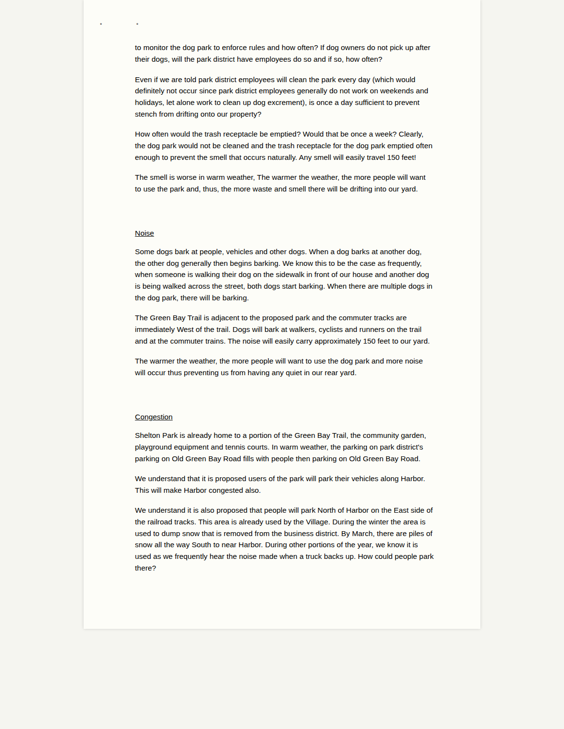• •
to monitor the dog park to enforce rules and how often? If dog owners do not pick up after their dogs, will the park district have employees do so and if so, how often?
Even if we are told park district employees will clean the park every day (which would definitely not occur since park district employees generally do not work on weekends and holidays, let alone work to clean up dog excrement), is once a day sufficient to prevent stench from drifting onto our property?
How often would the trash receptacle be emptied? Would that be once a week? Clearly, the dog park would not be cleaned and the trash receptacle for the dog park emptied often enough to prevent the smell that occurs naturally. Any smell will easily travel 150 feet!
The smell is worse in warm weather, The warmer the weather, the more people will want to use the park and, thus, the more waste and smell there will be drifting into our yard.
Noise
Some dogs bark at people, vehicles and other dogs. When a dog barks at another dog, the other dog generally then begins barking. We know this to be the case as frequently, when someone is walking their dog on the sidewalk in front of our house and another dog is being walked across the street, both dogs start barking. When there are multiple dogs in the dog park, there will be barking.
The Green Bay Trail is adjacent to the proposed park and the commuter tracks are immediately West of the trail. Dogs will bark at walkers, cyclists and runners on the trail and at the commuter trains. The noise will easily carry approximately 150 feet to our yard.
The warmer the weather, the more people will want to use the dog park and more noise will occur thus preventing us from having any quiet in our rear yard.
Congestion
Shelton Park is already home to a portion of the Green Bay Trail, the community garden, playground equipment and tennis courts. In warm weather, the parking on park district's parking on Old Green Bay Road fills with people then parking on Old Green Bay Road.
We understand that it is proposed users of the park will park their vehicles along Harbor. This will make Harbor congested also.
We understand it is also proposed that people will park North of Harbor on the East side of the railroad tracks. This area is already used by the Village. During the winter the area is used to dump snow that is removed from the business district. By March, there are piles of snow all the way South to near Harbor. During other portions of the year, we know it is used as we frequently hear the noise made when a truck backs up. How could people park there?